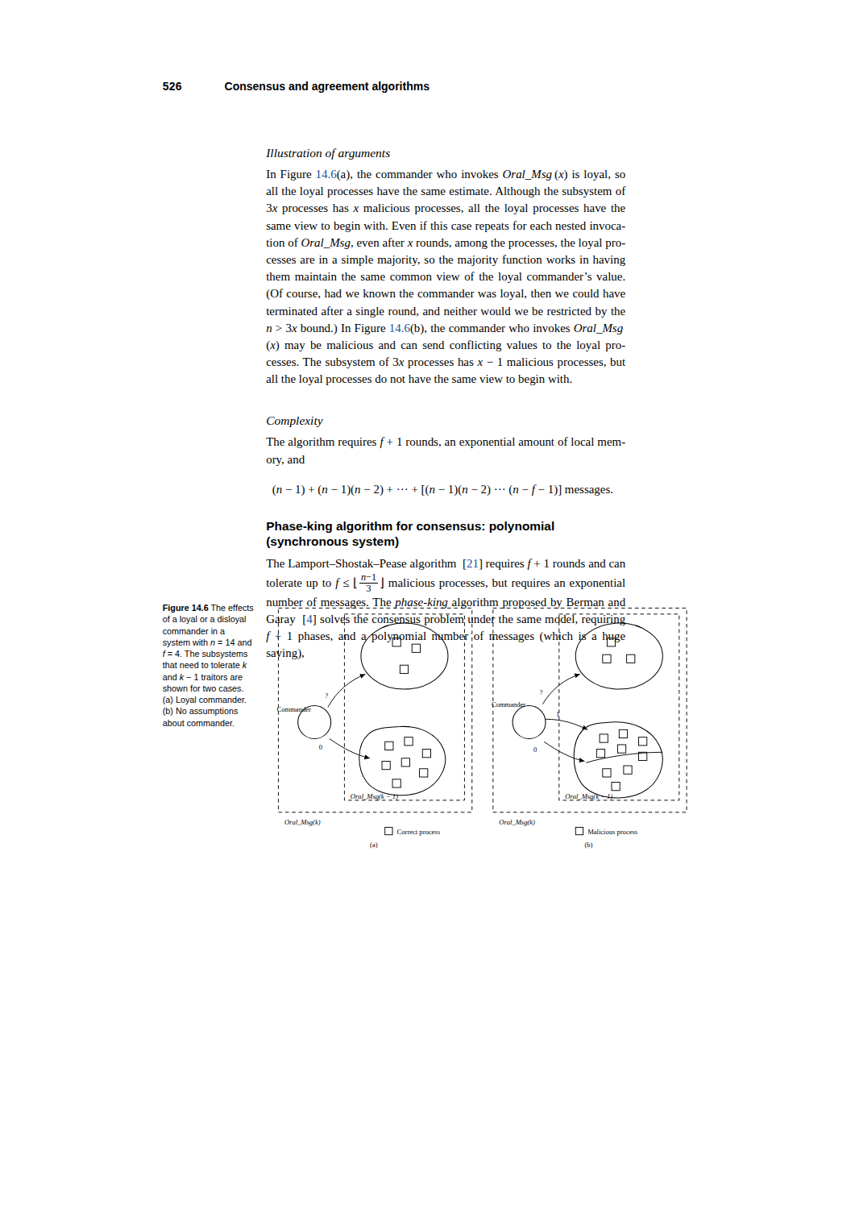526 Consensus and agreement algorithms
Illustration of arguments
In Figure 14.6(a), the commander who invokes Oral_Msg (x) is loyal, so all the loyal processes have the same estimate. Although the subsystem of 3x processes has x malicious processes, all the loyal processes have the same view to begin with. Even if this case repeats for each nested invocation of Oral_Msg, even after x rounds, among the processes, the loyal processes are in a simple majority, so the majority function works in having them maintain the same common view of the loyal commander’s value. (Of course, had we known the commander was loyal, then we could have terminated after a single round, and neither would we be restricted by the n > 3x bound.) In Figure 14.6(b), the commander who invokes Oral_Msg (x) may be malicious and can send conflicting values to the loyal processes. The subsystem of 3x processes has x − 1 malicious processes, but all the loyal processes do not have the same view to begin with.
Complexity
The algorithm requires f + 1 rounds, an exponential amount of local memory, and
(n − 1) + (n − 1)(n − 2) + ··· + [(n − 1)(n − 2) ··· (n − f − 1)] messages.
Phase-king algorithm for consensus: polynomial (synchronous system)
The Lamport–Shostak–Pease algorithm [21] requires f + 1 rounds and can tolerate up to f ≤ ⌊n−13⌋ malicious processes, but requires an exponential number of messages. The phase-king algorithm proposed by Berman and Garay [4] solves the consensus problem under the same model, requiring f + 1 phases, and a polynomial number of messages (which is a huge saving),
Figure 14.6 The effects of a loyal or a disloyal commander in a system with n = 14 and f = 4. The subsystems that need to tolerate k and k − 1 traitors are shown for two cases. (a) Loyal commander. (b) No assumptions about commander.
Commander ? 0 Oral_Msg(k − 1) Oral_Msg(k) Correct process (a) Commander ? 1 0 Oral_Msg(k − 1) Oral_Msg(k) Malicious process (b)